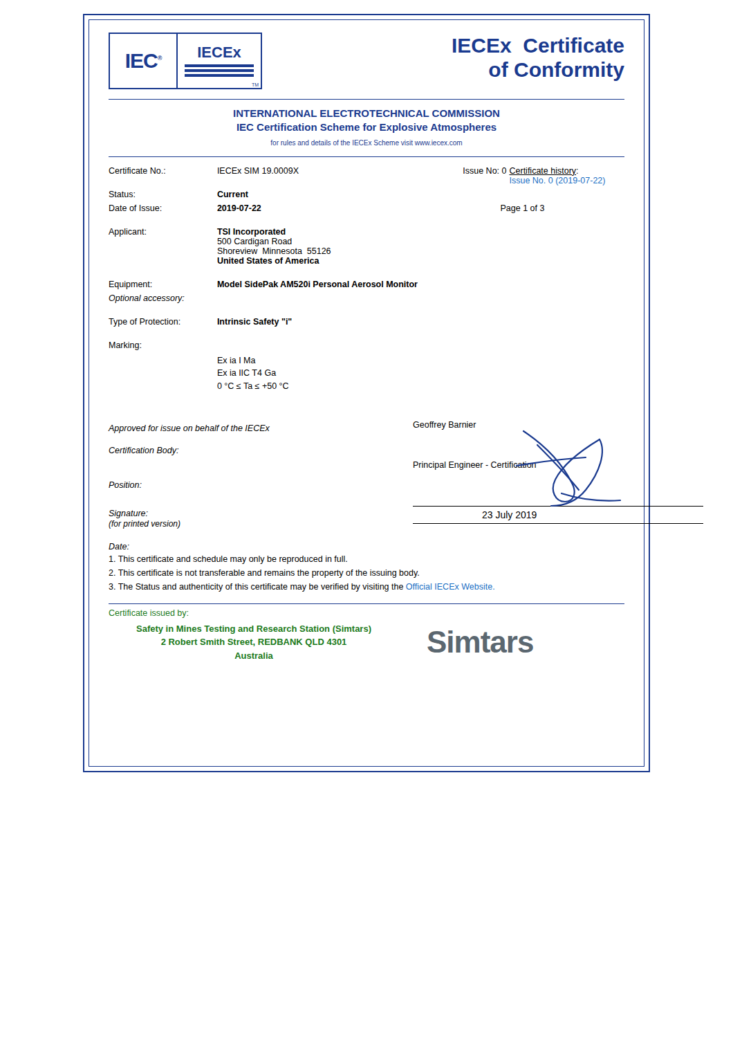IEC®
IECEx
TM
IECEx Certificate
of Conformity
INTERNATIONAL ELECTROTECHNICAL COMMISSION
IEC Certification Scheme for Explosive Atmospheres
for rules and details of the IECEx Scheme visit www.iecex.com
| Certificate No.: | IECEx SIM 19.0009X | Issue No: 0 | Certificate history : Issue No. 0 (2019-07-22) |
| Status: | Current | |
| Date of Issue: | 2019-07-22 | Page 1 of 3 |
| Applicant: | TSI Incorporated 500 Cardigan Road Shoreview Minnesota 55126 United States of America | |
| Equipment: | Model SidePak AM520i Personal Aerosol Monitor | |
| Optional accessory: | | |
| Type of Protection: | Intrinsic Safety "i" | |
| Marking: | |
| | Ex ia I Ma Ex ia IIC T4 Ga 0 °C ≤ Ta ≤ +50 °C |
Approved for issue on behalf of the IECEx
Certification Body:
Position:
Signature:
(for printed version)
Date:
Geoffrey Barnier
Principal Engineer - Certification
23 July 2019
1. This certificate and schedule may only be reproduced in full.
2. This certificate is not transferable and remains the property of the issuing body.
3. The Status and authenticity of this certificate may be verified by visiting the Official IECEx Website.
Certificate issued by:
Safety in Mines Testing and Research Station (Simtars)
2 Robert Smith Street, REDBANK QLD 4301
Australia
Simtars